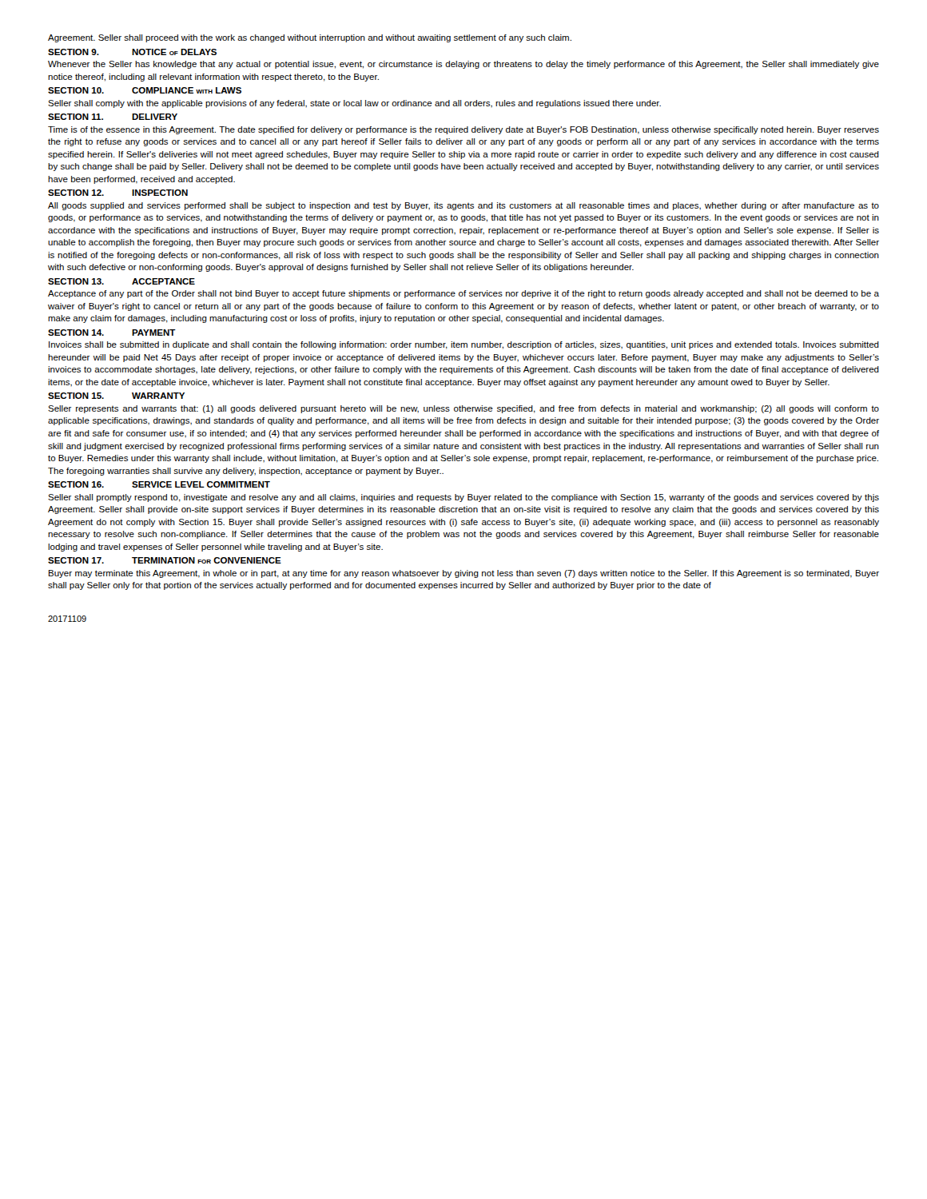Agreement. Seller shall proceed with the work as changed without interruption and without awaiting settlement of any such claim.
SECTION 9. NOTICE of DELAYS
Whenever the Seller has knowledge that any actual or potential issue, event, or circumstance is delaying or threatens to delay the timely performance of this Agreement, the Seller shall immediately give notice thereof, including all relevant information with respect thereto, to the Buyer.
SECTION 10. COMPLIANCE with LAWS
Seller shall comply with the applicable provisions of any federal, state or local law or ordinance and all orders, rules and regulations issued there under.
SECTION 11. DELIVERY
Time is of the essence in this Agreement. The date specified for delivery or performance is the required delivery date at Buyer's FOB Destination, unless otherwise specifically noted herein. Buyer reserves the right to refuse any goods or services and to cancel all or any part hereof if Seller fails to deliver all or any part of any goods or perform all or any part of any services in accordance with the terms specified herein. If Seller's deliveries will not meet agreed schedules, Buyer may require Seller to ship via a more rapid route or carrier in order to expedite such delivery and any difference in cost caused by such change shall be paid by Seller. Delivery shall not be deemed to be complete until goods have been actually received and accepted by Buyer, notwithstanding delivery to any carrier, or until services have been performed, received and accepted.
SECTION 12. INSPECTION
All goods supplied and services performed shall be subject to inspection and test by Buyer, its agents and its customers at all reasonable times and places, whether during or after manufacture as to goods, or performance as to services, and notwithstanding the terms of delivery or payment or, as to goods, that title has not yet passed to Buyer or its customers. In the event goods or services are not in accordance with the specifications and instructions of Buyer, Buyer may require prompt correction, repair, replacement or re-performance thereof at Buyer’s option and Seller's sole expense. If Seller is unable to accomplish the foregoing, then Buyer may procure such goods or services from another source and charge to Seller’s account all costs, expenses and damages associated therewith. After Seller is notified of the foregoing defects or non-conformances, all risk of loss with respect to such goods shall be the responsibility of Seller and Seller shall pay all packing and shipping charges in connection with such defective or non-conforming goods. Buyer's approval of designs furnished by Seller shall not relieve Seller of its obligations hereunder.
SECTION 13. ACCEPTANCE
Acceptance of any part of the Order shall not bind Buyer to accept future shipments or performance of services nor deprive it of the right to return goods already accepted and shall not be deemed to be a waiver of Buyer's right to cancel or return all or any part of the goods because of failure to conform to this Agreement or by reason of defects, whether latent or patent, or other breach of warranty, or to make any claim for damages, including manufacturing cost or loss of profits, injury to reputation or other special, consequential and incidental damages.
SECTION 14. PAYMENT
Invoices shall be submitted in duplicate and shall contain the following information: order number, item number, description of articles, sizes, quantities, unit prices and extended totals. Invoices submitted hereunder will be paid Net 45 Days after receipt of proper invoice or acceptance of delivered items by the Buyer, whichever occurs later. Before payment, Buyer may make any adjustments to Seller’s invoices to accommodate shortages, late delivery, rejections, or other failure to comply with the requirements of this Agreement. Cash discounts will be taken from the date of final acceptance of delivered items, or the date of acceptable invoice, whichever is later. Payment shall not constitute final acceptance. Buyer may offset against any payment hereunder any amount owed to Buyer by Seller.
SECTION 15. WARRANTY
Seller represents and warrants that: (1) all goods delivered pursuant hereto will be new, unless otherwise specified, and free from defects in material and workmanship; (2) all goods will conform to applicable specifications, drawings, and standards of quality and performance, and all items will be free from defects in design and suitable for their intended purpose; (3) the goods covered by the Order are fit and safe for consumer use, if so intended; and (4) that any services performed hereunder shall be performed in accordance with the specifications and instructions of Buyer, and with that degree of skill and judgment exercised by recognized professional firms performing services of a similar nature and consistent with best practices in the industry. All representations and warranties of Seller shall run to Buyer. Remedies under this warranty shall include, without limitation, at Buyer’s option and at Seller’s sole expense, prompt repair, replacement, re-performance, or reimbursement of the purchase price. The foregoing warranties shall survive any delivery, inspection, acceptance or payment by Buyer..
SECTION 16. SERVICE LEVEL COMMITMENT
Seller shall promptly respond to, investigate and resolve any and all claims, inquiries and requests by Buyer related to the compliance with Section 15, warranty of the goods and services covered by thjs Agreement. Seller shall provide on-site support services if Buyer determines in its reasonable discretion that an on-site visit is required to resolve any claim that the goods and services covered by this Agreement do not comply with Section 15. Buyer shall provide Seller’s assigned resources with (i) safe access to Buyer’s site, (ii) adequate working space, and (iii) access to personnel as reasonably necessary to resolve such non-compliance. If Seller determines that the cause of the problem was not the goods and services covered by this Agreement, Buyer shall reimburse Seller for reasonable lodging and travel expenses of Seller personnel while traveling and at Buyer’s site.
SECTION 17. TERMINATION for CONVENIENCE
Buyer may terminate this Agreement, in whole or in part, at any time for any reason whatsoever by giving not less than seven (7) days written notice to the Seller. If this Agreement is so terminated, Buyer shall pay Seller only for that portion of the services actually performed and for documented expenses incurred by Seller and authorized by Buyer prior to the date of
20171109